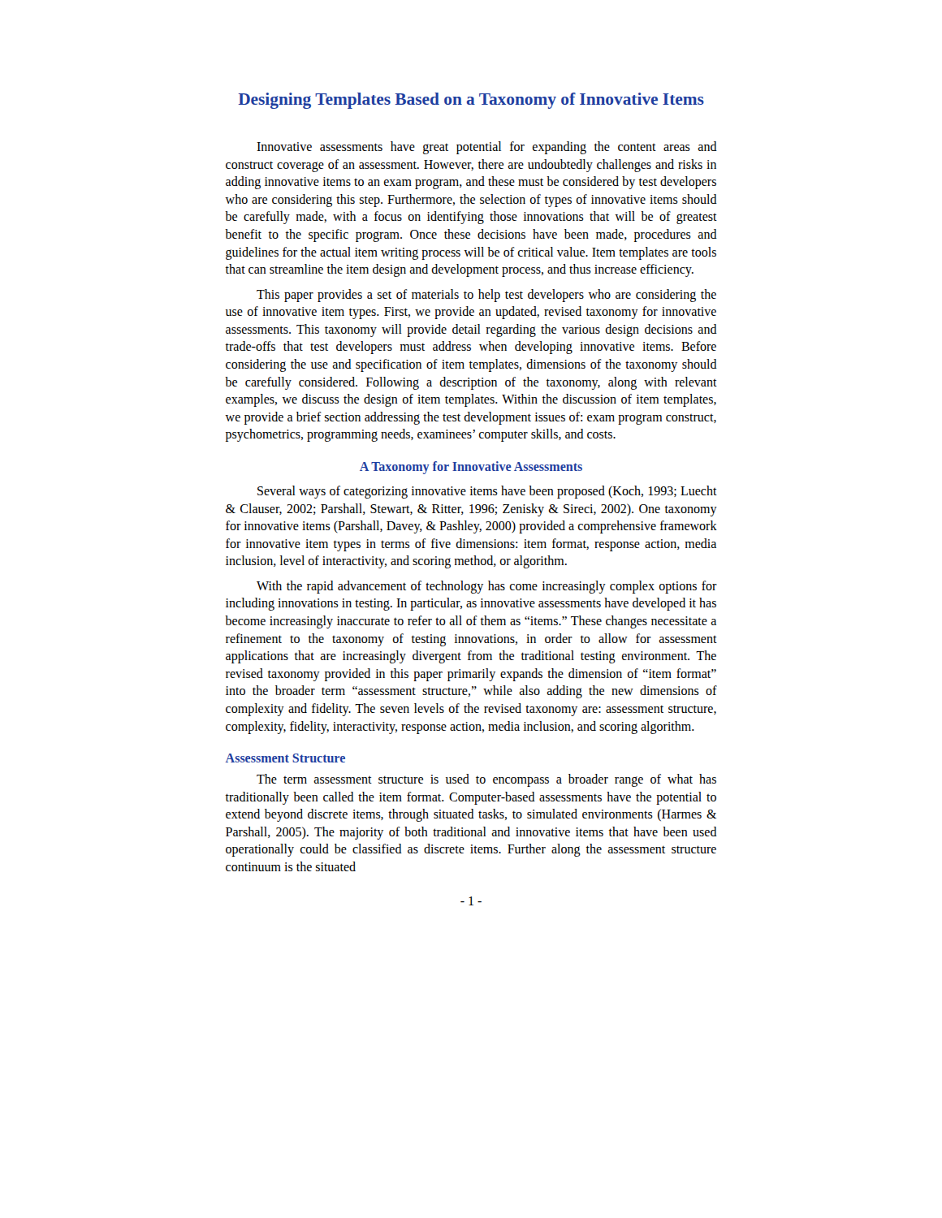Designing Templates Based on a Taxonomy of Innovative Items
Innovative assessments have great potential for expanding the content areas and construct coverage of an assessment. However, there are undoubtedly challenges and risks in adding innovative items to an exam program, and these must be considered by test developers who are considering this step. Furthermore, the selection of types of innovative items should be carefully made, with a focus on identifying those innovations that will be of greatest benefit to the specific program. Once these decisions have been made, procedures and guidelines for the actual item writing process will be of critical value. Item templates are tools that can streamline the item design and development process, and thus increase efficiency.
This paper provides a set of materials to help test developers who are considering the use of innovative item types. First, we provide an updated, revised taxonomy for innovative assessments. This taxonomy will provide detail regarding the various design decisions and trade-offs that test developers must address when developing innovative items. Before considering the use and specification of item templates, dimensions of the taxonomy should be carefully considered. Following a description of the taxonomy, along with relevant examples, we discuss the design of item templates. Within the discussion of item templates, we provide a brief section addressing the test development issues of: exam program construct, psychometrics, programming needs, examinees’ computer skills, and costs.
A Taxonomy for Innovative Assessments
Several ways of categorizing innovative items have been proposed (Koch, 1993; Luecht & Clauser, 2002; Parshall, Stewart, & Ritter, 1996; Zenisky & Sireci, 2002). One taxonomy for innovative items (Parshall, Davey, & Pashley, 2000) provided a comprehensive framework for innovative item types in terms of five dimensions: item format, response action, media inclusion, level of interactivity, and scoring method, or algorithm.
With the rapid advancement of technology has come increasingly complex options for including innovations in testing. In particular, as innovative assessments have developed it has become increasingly inaccurate to refer to all of them as “items.” These changes necessitate a refinement to the taxonomy of testing innovations, in order to allow for assessment applications that are increasingly divergent from the traditional testing environment. The revised taxonomy provided in this paper primarily expands the dimension of “item format” into the broader term “assessment structure,” while also adding the new dimensions of complexity and fidelity. The seven levels of the revised taxonomy are: assessment structure, complexity, fidelity, interactivity, response action, media inclusion, and scoring algorithm.
Assessment Structure
The term assessment structure is used to encompass a broader range of what has traditionally been called the item format. Computer-based assessments have the potential to extend beyond discrete items, through situated tasks, to simulated environments (Harmes & Parshall, 2005). The majority of both traditional and innovative items that have been used operationally could be classified as discrete items. Further along the assessment structure continuum is the situated
- 1 -